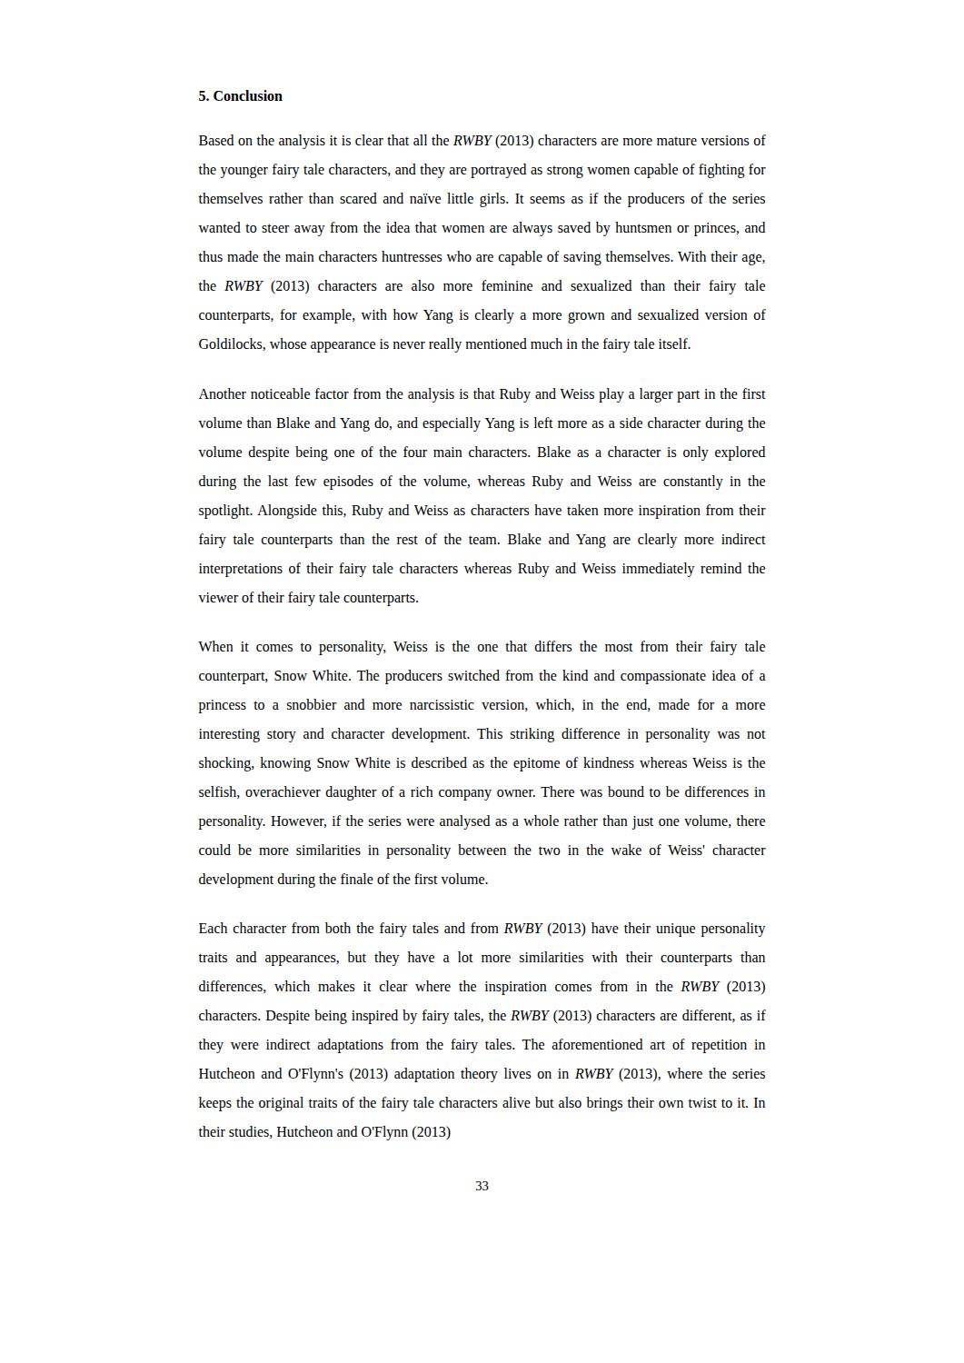5. Conclusion
Based on the analysis it is clear that all the RWBY (2013) characters are more mature versions of the younger fairy tale characters, and they are portrayed as strong women capable of fighting for themselves rather than scared and naïve little girls. It seems as if the producers of the series wanted to steer away from the idea that women are always saved by huntsmen or princes, and thus made the main characters huntresses who are capable of saving themselves. With their age, the RWBY (2013) characters are also more feminine and sexualized than their fairy tale counterparts, for example, with how Yang is clearly a more grown and sexualized version of Goldilocks, whose appearance is never really mentioned much in the fairy tale itself.
Another noticeable factor from the analysis is that Ruby and Weiss play a larger part in the first volume than Blake and Yang do, and especially Yang is left more as a side character during the volume despite being one of the four main characters. Blake as a character is only explored during the last few episodes of the volume, whereas Ruby and Weiss are constantly in the spotlight. Alongside this, Ruby and Weiss as characters have taken more inspiration from their fairy tale counterparts than the rest of the team. Blake and Yang are clearly more indirect interpretations of their fairy tale characters whereas Ruby and Weiss immediately remind the viewer of their fairy tale counterparts.
When it comes to personality, Weiss is the one that differs the most from their fairy tale counterpart, Snow White. The producers switched from the kind and compassionate idea of a princess to a snobbier and more narcissistic version, which, in the end, made for a more interesting story and character development. This striking difference in personality was not shocking, knowing Snow White is described as the epitome of kindness whereas Weiss is the selfish, overachiever daughter of a rich company owner. There was bound to be differences in personality. However, if the series were analysed as a whole rather than just one volume, there could be more similarities in personality between the two in the wake of Weiss' character development during the finale of the first volume.
Each character from both the fairy tales and from RWBY (2013) have their unique personality traits and appearances, but they have a lot more similarities with their counterparts than differences, which makes it clear where the inspiration comes from in the RWBY (2013) characters. Despite being inspired by fairy tales, the RWBY (2013) characters are different, as if they were indirect adaptations from the fairy tales. The aforementioned art of repetition in Hutcheon and O'Flynn's (2013) adaptation theory lives on in RWBY (2013), where the series keeps the original traits of the fairy tale characters alive but also brings their own twist to it. In their studies, Hutcheon and O'Flynn (2013)
33